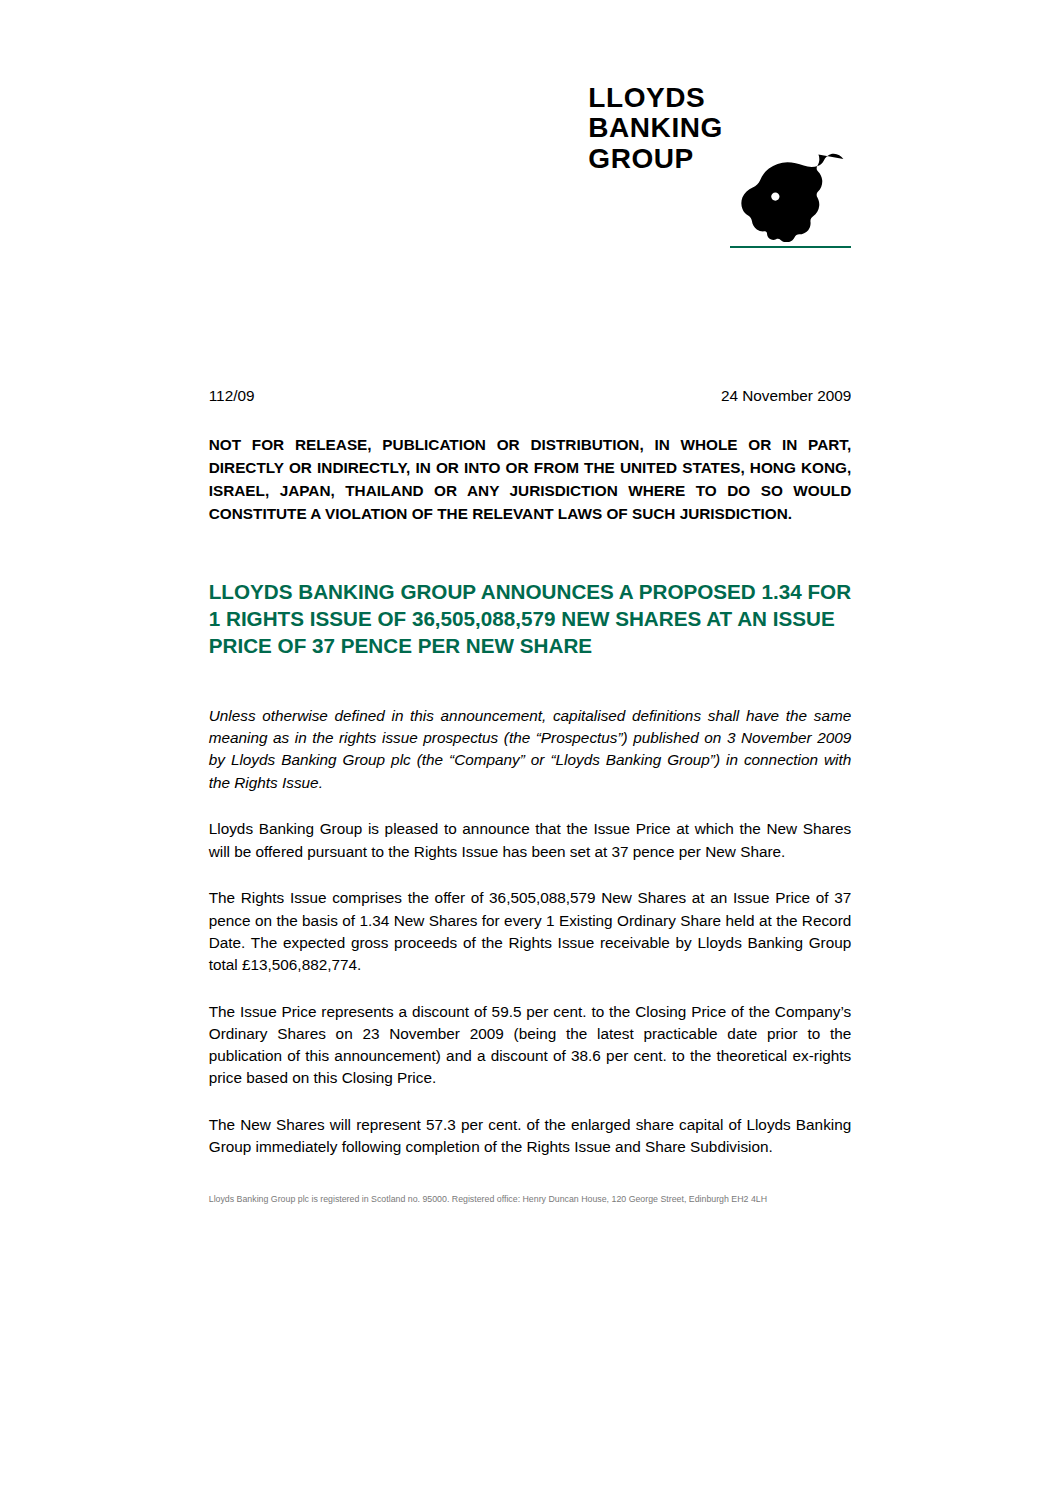LLOYDS
BANKING
GROUP
112/09 24 November 2009
NOT FOR RELEASE, PUBLICATION OR DISTRIBUTION, IN WHOLE OR IN PART, DIRECTLY OR INDIRECTLY, IN OR INTO OR FROM THE UNITED STATES, HONG KONG, ISRAEL, JAPAN, THAILAND OR ANY JURISDICTION WHERE TO DO SO WOULD CONSTITUTE A VIOLATION OF THE RELEVANT LAWS OF SUCH JURISDICTION.
LLOYDS BANKING GROUP ANNOUNCES A PROPOSED 1.34 FOR 1 RIGHTS ISSUE OF 36,505,088,579 NEW SHARES AT AN ISSUE PRICE OF 37 PENCE PER NEW SHARE
Unless otherwise defined in this announcement, capitalised definitions shall have the same meaning as in the rights issue prospectus (the “Prospectus”) published on 3 November 2009 by Lloyds Banking Group plc (the “Company” or “Lloyds Banking Group”) in connection with the Rights Issue.
Lloyds Banking Group is pleased to announce that the Issue Price at which the New Shares will be offered pursuant to the Rights Issue has been set at 37 pence per New Share.
The Rights Issue comprises the offer of 36,505,088,579 New Shares at an Issue Price of 37 pence on the basis of 1.34 New Shares for every 1 Existing Ordinary Share held at the Record Date. The expected gross proceeds of the Rights Issue receivable by Lloyds Banking Group total £13,506,882,774.
The Issue Price represents a discount of 59.5 per cent. to the Closing Price of the Company’s Ordinary Shares on 23 November 2009 (being the latest practicable date prior to the publication of this announcement) and a discount of 38.6 per cent. to the theoretical ex-rights price based on this Closing Price.
The New Shares will represent 57.3 per cent. of the enlarged share capital of Lloyds Banking Group immediately following completion of the Rights Issue and Share Subdivision.
Lloyds Banking Group plc is registered in Scotland no. 95000. Registered office: Henry Duncan House, 120 George Street, Edinburgh EH2 4LH